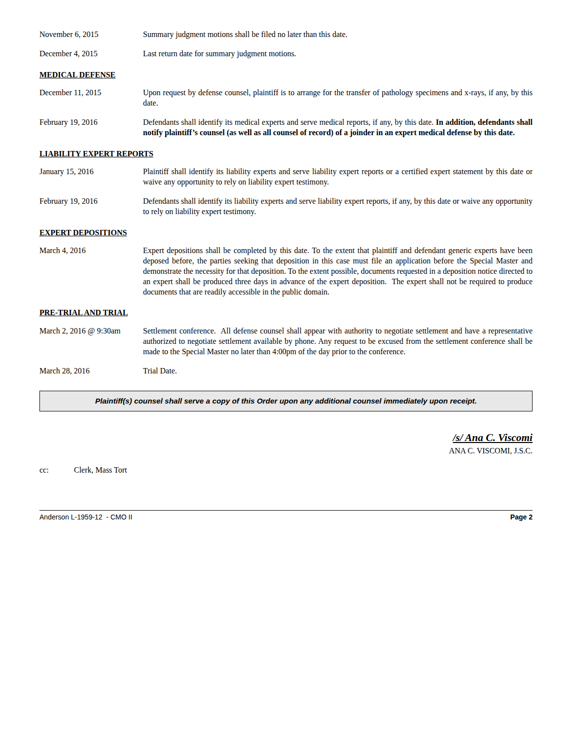November 6, 2015
Summary judgment motions shall be filed no later than this date.
December 4, 2015
Last return date for summary judgment motions.
Medical Defense
December 11, 2015
Upon request by defense counsel, plaintiff is to arrange for the transfer of pathology specimens and x-rays, if any, by this date.
February 19, 2016
Defendants shall identify its medical experts and serve medical reports, if any, by this date. In addition, defendants shall notify plaintiff’s counsel (as well as all counsel of record) of a joinder in an expert medical defense by this date.
Liability Expert Reports
January 15, 2016
Plaintiff shall identify its liability experts and serve liability expert reports or a certified expert statement by this date or waive any opportunity to rely on liability expert testimony.
February 19, 2016
Defendants shall identify its liability experts and serve liability expert reports, if any, by this date or waive any opportunity to rely on liability expert testimony.
Expert Depositions
March 4, 2016
Expert depositions shall be completed by this date. To the extent that plaintiff and defendant generic experts have been deposed before, the parties seeking that deposition in this case must file an application before the Special Master and demonstrate the necessity for that deposition. To the extent possible, documents requested in a deposition notice directed to an expert shall be produced three days in advance of the expert deposition. The expert shall not be required to produce documents that are readily accessible in the public domain.
Pre-Trial and Trial
March 2, 2016 @ 9:30am
Settlement conference. All defense counsel shall appear with authority to negotiate settlement and have a representative authorized to negotiate settlement available by phone. Any request to be excused from the settlement conference shall be made to the Special Master no later than 4:00pm of the day prior to the conference.
March 28, 2016
Trial Date.
Plaintiff(s) counsel shall serve a copy of this Order upon any additional counsel immediately upon receipt.
/s/ Ana C. Viscomi ANA C. VISCOMI, J.S.C.
cc: Clerk, Mass Tort
Anderson L-1959-12 - CMO II Page 2